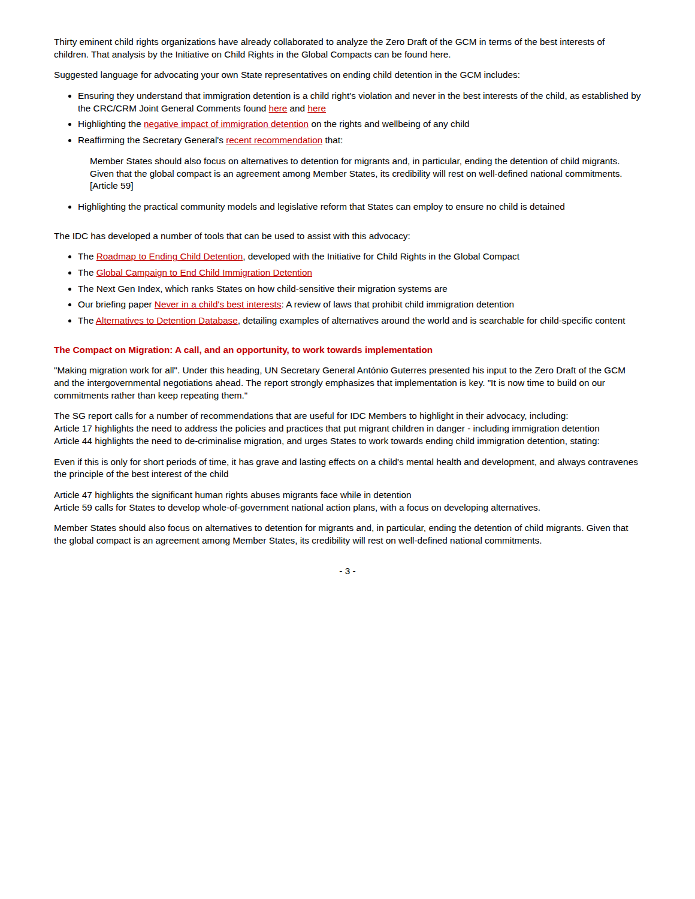Thirty eminent child rights organizations have already collaborated to analyze the Zero Draft of the GCM in terms of the best interests of children. That analysis by the Initiative on Child Rights in the Global Compacts can be found here.
Suggested language for advocating your own State representatives on ending child detention in the GCM includes:
Ensuring they understand that immigration detention is a child right's violation and never in the best interests of the child, as established by the CRC/CRM Joint General Comments found here and here
Highlighting the negative impact of immigration detention on the rights and wellbeing of any child
Reaffirming the Secretary General's recent recommendation that:
Member States should also focus on alternatives to detention for migrants and, in particular, ending the detention of child migrants. Given that the global compact is an agreement among Member States, its credibility will rest on well-defined national commitments. [Article 59]
Highlighting the practical community models and legislative reform that States can employ to ensure no child is detained
The IDC has developed a number of tools that can be used to assist with this advocacy:
The Roadmap to Ending Child Detention, developed with the Initiative for Child Rights in the Global Compact
The Global Campaign to End Child Immigration Detention
The Next Gen Index, which ranks States on how child-sensitive their migration systems are
Our briefing paper Never in a child's best interests: A review of laws that prohibit child immigration detention
The Alternatives to Detention Database, detailing examples of alternatives around the world and is searchable for child-specific content
The Compact on Migration: A call, and an opportunity, to work towards implementation
"Making migration work for all". Under this heading, UN Secretary General António Guterres presented his input to the Zero Draft of the GCM and the intergovernmental negotiations ahead. The report strongly emphasizes that implementation is key. "It is now time to build on our commitments rather than keep repeating them."
The SG report calls for a number of recommendations that are useful for IDC Members to highlight in their advocacy, including:
Article 17 highlights the need to address the policies and practices that put migrant children in danger - including immigration detention
Article 44 highlights the need to de-criminalise migration, and urges States to work towards ending child immigration detention, stating:
Even if this is only for short periods of time, it has grave and lasting effects on a child's mental health and development, and always contravenes the principle of the best interest of the child
Article 47 highlights the significant human rights abuses migrants face while in detention
Article 59 calls for States to develop whole-of-government national action plans, with a focus on developing alternatives.
Member States should also focus on alternatives to detention for migrants and, in particular, ending the detention of child migrants. Given that the global compact is an agreement among Member States, its credibility will rest on well-defined national commitments.
- 3 -